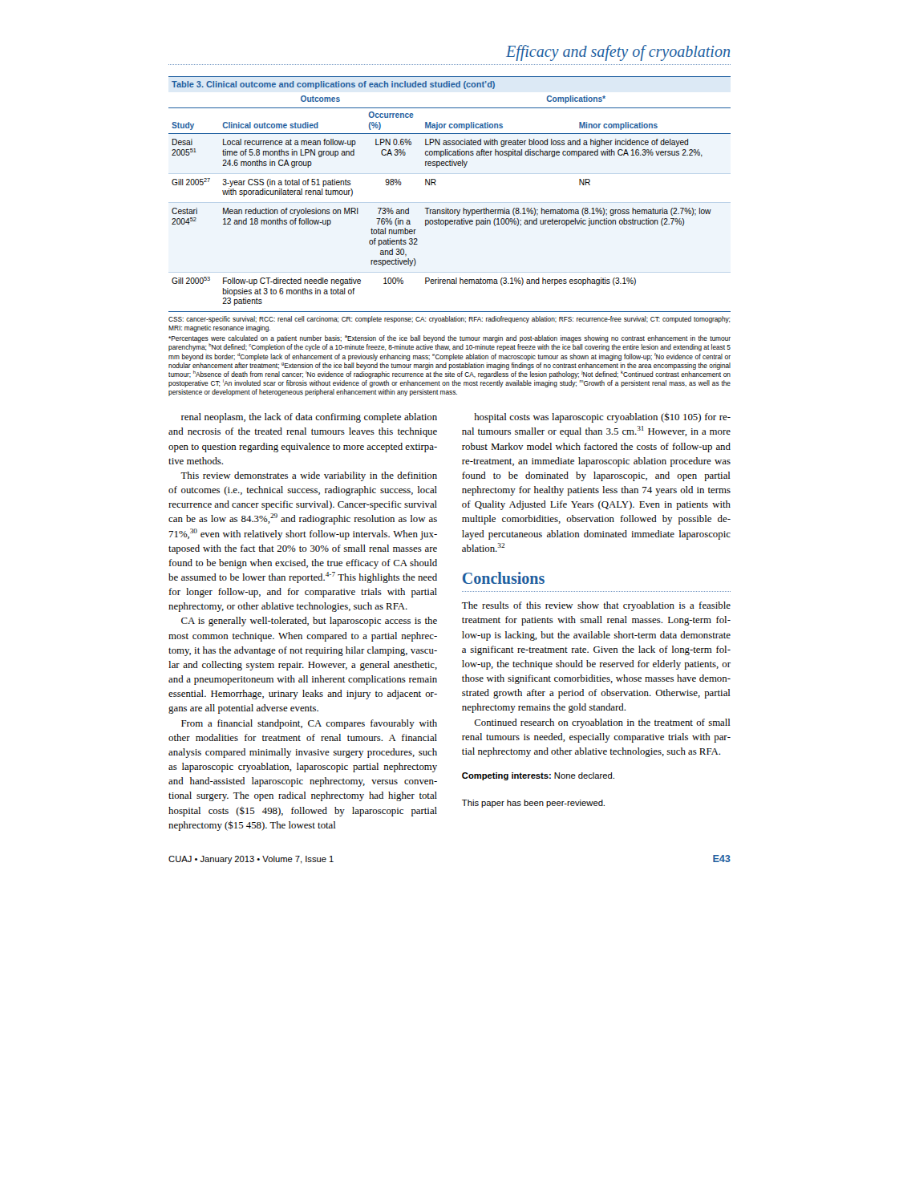Efficacy and safety of cryoablation
Table 3. Clinical outcome and complications of each included studied (cont’d)
| | Outcomes | Complications* |
| --- | --- | --- |
| Study | Clinical outcome studied | Occurrence (%) | Major complications | Minor complications |
| Desai 2005 51 | Local recurrence at a mean follow-up time of 5.8 months in LPN group and 24.6 months in CA group | LPN 0.6% CA 3% | LPN associated with greater blood loss and a higher incidence of delayed complications after hospital discharge compared with CA 16.3% versus 2.2%, respectively |
| Gill 2005 27 | 3-year CSS (in a total of 51 patients with sporadicunilateral renal tumour) | 98% | NR | NR |
| Cestari 2004 52 | Mean reduction of cryolesions on MRI 12 and 18 months of follow-up | 73% and 76% (in a total number of patients 32 and 30, respectively) | Transitory hyperthermia (8.1%); hematoma (8.1%); gross hematuria (2.7%); low postoperative pain (100%); and ureteropelvic junction obstruction (2.7%) |
| Gill 2000 53 | Follow-up CT-directed needle negative biopsies at 3 to 6 months in a total of 23 patients | 100% | Perirenal hematoma (3.1%) and herpes esophagitis (3.1%) |
CSS: cancer-specific survival; RCC: renal cell carcinoma; CR: complete response; CA: cryoablation; RFA: radiofrequency ablation; RFS: recurrence-free survival; CT: computed tomography; MRI: magnetic resonance imaging.
*Percentages were calculated on a patient number basis; aExtension of the ice ball beyond the tumour margin and post-ablation images showing no contrast enhancement in the tumour parenchyma; bNot defined; cCompletion of the cycle of a 10-minute freeze, 8-minute active thaw, and 10-minute repeat freeze with the ice ball covering the entire lesion and extending at least 5 mm beyond its border; dComplete lack of enhancement of a previously enhancing mass; eComplete ablation of macroscopic tumour as shown at imaging follow-up; fNo evidence of central or nodular enhancement after treatment; gExtension of the ice ball beyond the tumour margin and postablation imaging findings of no contrast enhancement in the area encompassing the original tumour; hAbsence of death from renal cancer; iNo evidence of radiographic recurrence at the site of CA, regardless of the lesion pathology; jNot defined; kContinued contrast enhancement on postoperative CT; lAn involuted scar or fibrosis without evidence of growth or enhancement on the most recently available imaging study; mGrowth of a persistent renal mass, as well as the persistence or development of heterogeneous peripheral enhancement within any persistent mass.
renal neoplasm, the lack of data confirming complete ablation and necrosis of the treated renal tumours leaves this technique open to question regarding equivalence to more accepted extirpative methods.
This review demonstrates a wide variability in the definition of outcomes (i.e., technical success, radiographic success, local recurrence and cancer specific survival). Cancer-specific survival can be as low as 84.3%,29 and radiographic resolution as low as 71%,30 even with relatively short follow-up intervals. When juxtaposed with the fact that 20% to 30% of small renal masses are found to be benign when excised, the true efficacy of CA should be assumed to be lower than reported.4-7 This highlights the need for longer follow-up, and for comparative trials with partial nephrectomy, or other ablative technologies, such as RFA.
CA is generally well-tolerated, but laparoscopic access is the most common technique. When compared to a partial nephrectomy, it has the advantage of not requiring hilar clamping, vascular and collecting system repair. However, a general anesthetic, and a pneumoperitoneum with all inherent complications remain essential. Hemorrhage, urinary leaks and injury to adjacent organs are all potential adverse events.
From a financial standpoint, CA compares favourably with other modalities for treatment of renal tumours. A financial analysis compared minimally invasive surgery procedures, such as laparoscopic cryoablation, laparoscopic partial nephrectomy and hand-assisted laparoscopic nephrectomy, versus conventional surgery. The open radical nephrectomy had higher total hospital costs ($15 498), followed by laparoscopic partial nephrectomy ($15 458). The lowest total
hospital costs was laparoscopic cryoablation ($10 105) for renal tumours smaller or equal than 3.5 cm.31 However, in a more robust Markov model which factored the costs of follow-up and re-treatment, an immediate laparoscopic ablation procedure was found to be dominated by laparoscopic, and open partial nephrectomy for healthy patients less than 74 years old in terms of Quality Adjusted Life Years (QALY). Even in patients with multiple comorbidities, observation followed by possible delayed percutaneous ablation dominated immediate laparoscopic ablation.32
Conclusions
The results of this review show that cryoablation is a feasible treatment for patients with small renal masses. Long-term follow-up is lacking, but the available short-term data demonstrate a significant re-treatment rate. Given the lack of long-term follow-up, the technique should be reserved for elderly patients, or those with significant comorbidities, whose masses have demonstrated growth after a period of observation. Otherwise, partial nephrectomy remains the gold standard.
Continued research on cryoablation in the treatment of small renal tumours is needed, especially comparative trials with partial nephrectomy and other ablative technologies, such as RFA.
Competing interests: None declared.
This paper has been peer-reviewed.
CUAJ • January 2013 • Volume 7, Issue 1
E43